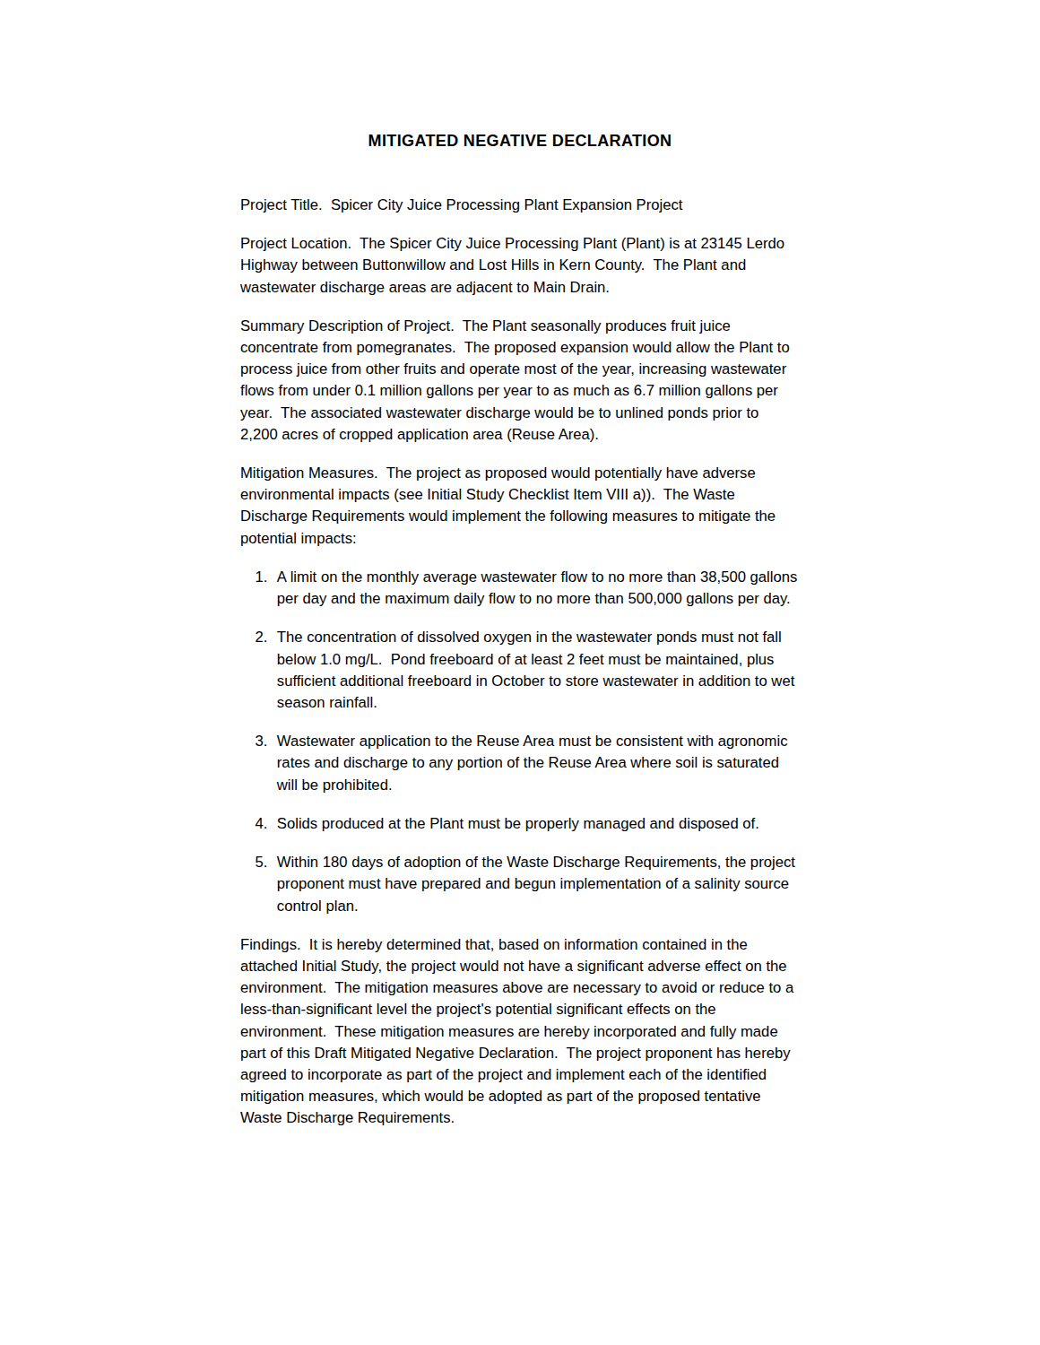MITIGATED NEGATIVE DECLARATION
Project Title. Spicer City Juice Processing Plant Expansion Project
Project Location. The Spicer City Juice Processing Plant (Plant) is at 23145 Lerdo Highway between Buttonwillow and Lost Hills in Kern County. The Plant and wastewater discharge areas are adjacent to Main Drain.
Summary Description of Project. The Plant seasonally produces fruit juice concentrate from pomegranates. The proposed expansion would allow the Plant to process juice from other fruits and operate most of the year, increasing wastewater flows from under 0.1 million gallons per year to as much as 6.7 million gallons per year. The associated wastewater discharge would be to unlined ponds prior to 2,200 acres of cropped application area (Reuse Area).
Mitigation Measures. The project as proposed would potentially have adverse environmental impacts (see Initial Study Checklist Item VIII a)). The Waste Discharge Requirements would implement the following measures to mitigate the potential impacts:
A limit on the monthly average wastewater flow to no more than 38,500 gallons per day and the maximum daily flow to no more than 500,000 gallons per day.
The concentration of dissolved oxygen in the wastewater ponds must not fall below 1.0 mg/L. Pond freeboard of at least 2 feet must be maintained, plus sufficient additional freeboard in October to store wastewater in addition to wet season rainfall.
Wastewater application to the Reuse Area must be consistent with agronomic rates and discharge to any portion of the Reuse Area where soil is saturated will be prohibited.
Solids produced at the Plant must be properly managed and disposed of.
Within 180 days of adoption of the Waste Discharge Requirements, the project proponent must have prepared and begun implementation of a salinity source control plan.
Findings. It is hereby determined that, based on information contained in the attached Initial Study, the project would not have a significant adverse effect on the environment. The mitigation measures above are necessary to avoid or reduce to a less-than-significant level the project's potential significant effects on the environment. These mitigation measures are hereby incorporated and fully made part of this Draft Mitigated Negative Declaration. The project proponent has hereby agreed to incorporate as part of the project and implement each of the identified mitigation measures, which would be adopted as part of the proposed tentative Waste Discharge Requirements.